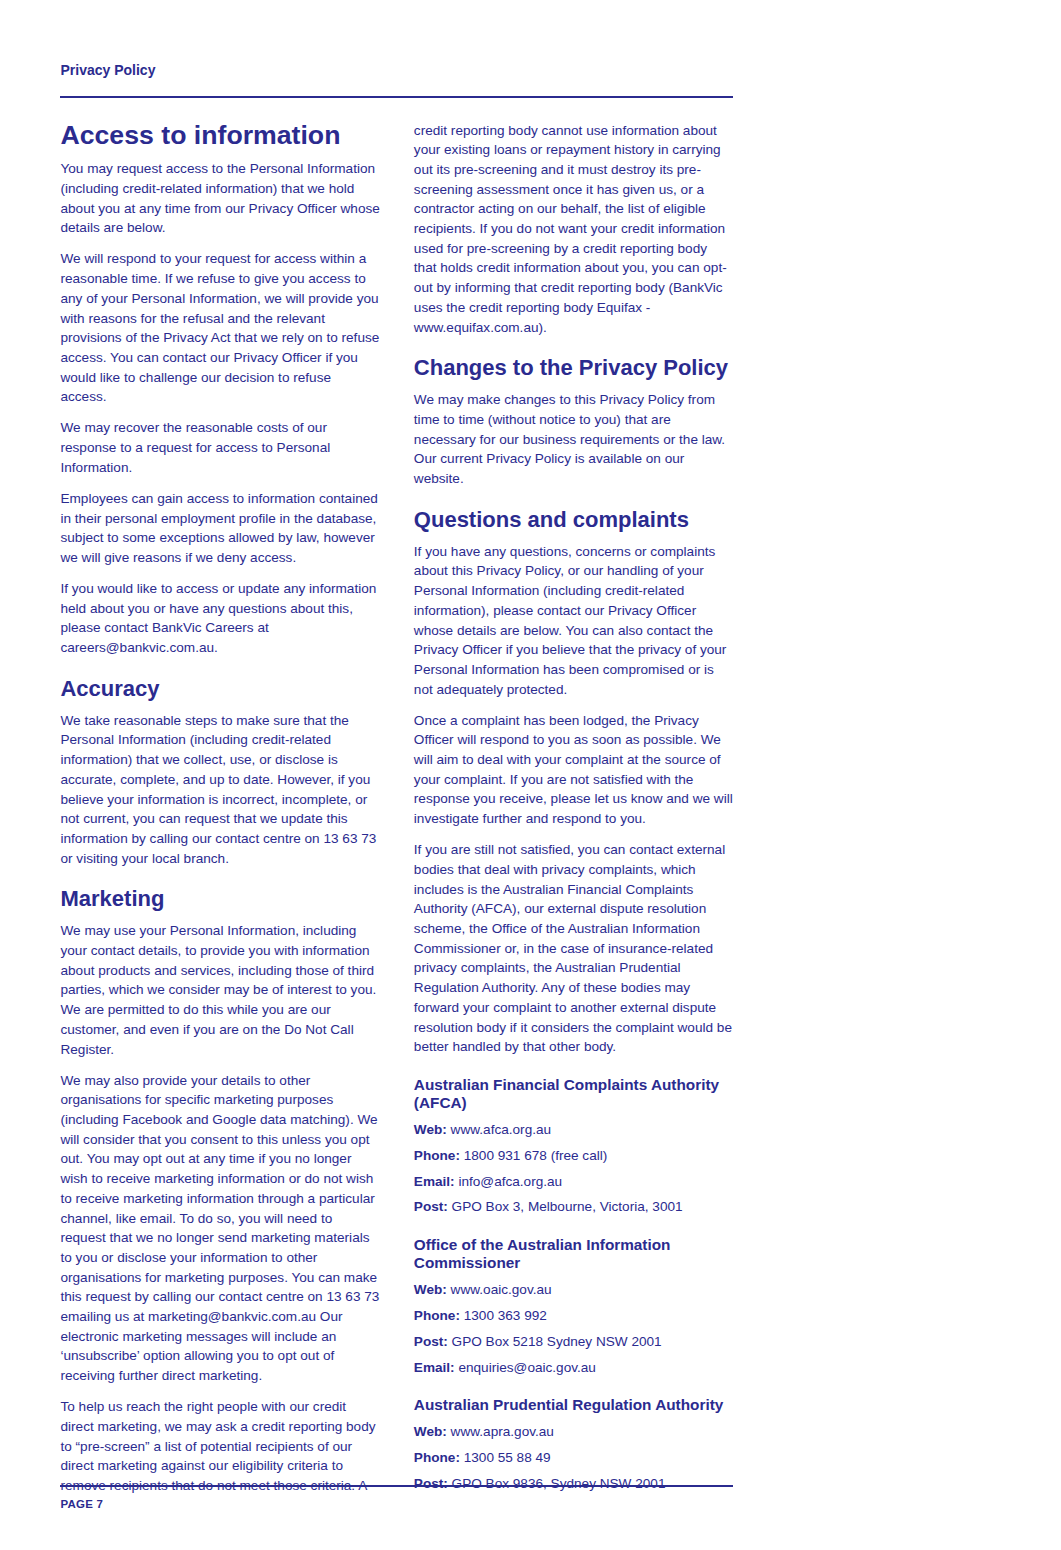Privacy Policy
Access to information
You may request access to the Personal Information (including credit-related information) that we hold about you at any time from our Privacy Officer whose details are below.
We will respond to your request for access within a reasonable time. If we refuse to give you access to any of your Personal Information, we will provide you with reasons for the refusal and the relevant provisions of the Privacy Act that we rely on to refuse access. You can contact our Privacy Officer if you would like to challenge our decision to refuse access.
We may recover the reasonable costs of our response to a request for access to Personal Information.
Employees can gain access to information contained in their personal employment profile in the database, subject to some exceptions allowed by law, however we will give reasons if we deny access.
If you would like to access or update any information held about you or have any questions about this, please contact BankVic Careers at careers@bankvic.com.au.
Accuracy
We take reasonable steps to make sure that the Personal Information (including credit-related information) that we collect, use, or disclose is accurate, complete, and up to date. However, if you believe your information is incorrect, incomplete, or not current, you can request that we update this information by calling our contact centre on 13 63 73 or visiting your local branch.
Marketing
We may use your Personal Information, including your contact details, to provide you with information about products and services, including those of third parties, which we consider may be of interest to you. We are permitted to do this while you are our customer, and even if you are on the Do Not Call Register.
We may also provide your details to other organisations for specific marketing purposes (including Facebook and Google data matching). We will consider that you consent to this unless you opt out. You may opt out at any time if you no longer wish to receive marketing information or do not wish to receive marketing information through a particular channel, like email. To do so, you will need to request that we no longer send marketing materials to you or disclose your information to other organisations for marketing purposes. You can make this request by calling our contact centre on 13 63 73 emailing us at marketing@bankvic.com.au Our electronic marketing messages will include an ‘unsubscribe’ option allowing you to opt out of receiving further direct marketing.
To help us reach the right people with our credit direct marketing, we may ask a credit reporting body to “pre-screen” a list of potential recipients of our direct marketing against our eligibility criteria to remove recipients that do not meet those criteria. A credit reporting body cannot use information about your existing loans or repayment history in carrying out its pre-screening and it must destroy its pre-screening assessment once it has given us, or a contractor acting on our behalf, the list of eligible recipients. If you do not want your credit information used for pre-screening by a credit reporting body that holds credit information about you, you can opt-out by informing that credit reporting body (BankVic uses the credit reporting body Equifax - www.equifax.com.au).
Changes to the Privacy Policy
We may make changes to this Privacy Policy from time to time (without notice to you) that are necessary for our business requirements or the law. Our current Privacy Policy is available on our website.
Questions and complaints
If you have any questions, concerns or complaints about this Privacy Policy, or our handling of your Personal Information (including credit-related information), please contact our Privacy Officer whose details are below. You can also contact the Privacy Officer if you believe that the privacy of your Personal Information has been compromised or is not adequately protected.
Once a complaint has been lodged, the Privacy Officer will respond to you as soon as possible. We will aim to deal with your complaint at the source of your complaint. If you are not satisfied with the response you receive, please let us know and we will investigate further and respond to you.
If you are still not satisfied, you can contact external bodies that deal with privacy complaints, which includes is the Australian Financial Complaints Authority (AFCA), our external dispute resolution scheme, the Office of the Australian Information Commissioner or, in the case of insurance-related privacy complaints, the Australian Prudential Regulation Authority. Any of these bodies may forward your complaint to another external dispute resolution body if it considers the complaint would be better handled by that other body.
Australian Financial Complaints Authority (AFCA)
Web: www.afca.org.au
Phone: 1800 931 678 (free call)
Email: info@afca.org.au
Post: GPO Box 3, Melbourne, Victoria, 3001
Office of the Australian Information Commissioner
Web: www.oaic.gov.au
Phone: 1300 363 992
Post: GPO Box 5218 Sydney NSW 2001
Email: enquiries@oaic.gov.au
Australian Prudential Regulation Authority
Web: www.apra.gov.au
Phone: 1300 55 88 49
Post: GPO Box 9836, Sydney NSW 2001
PAGE 7